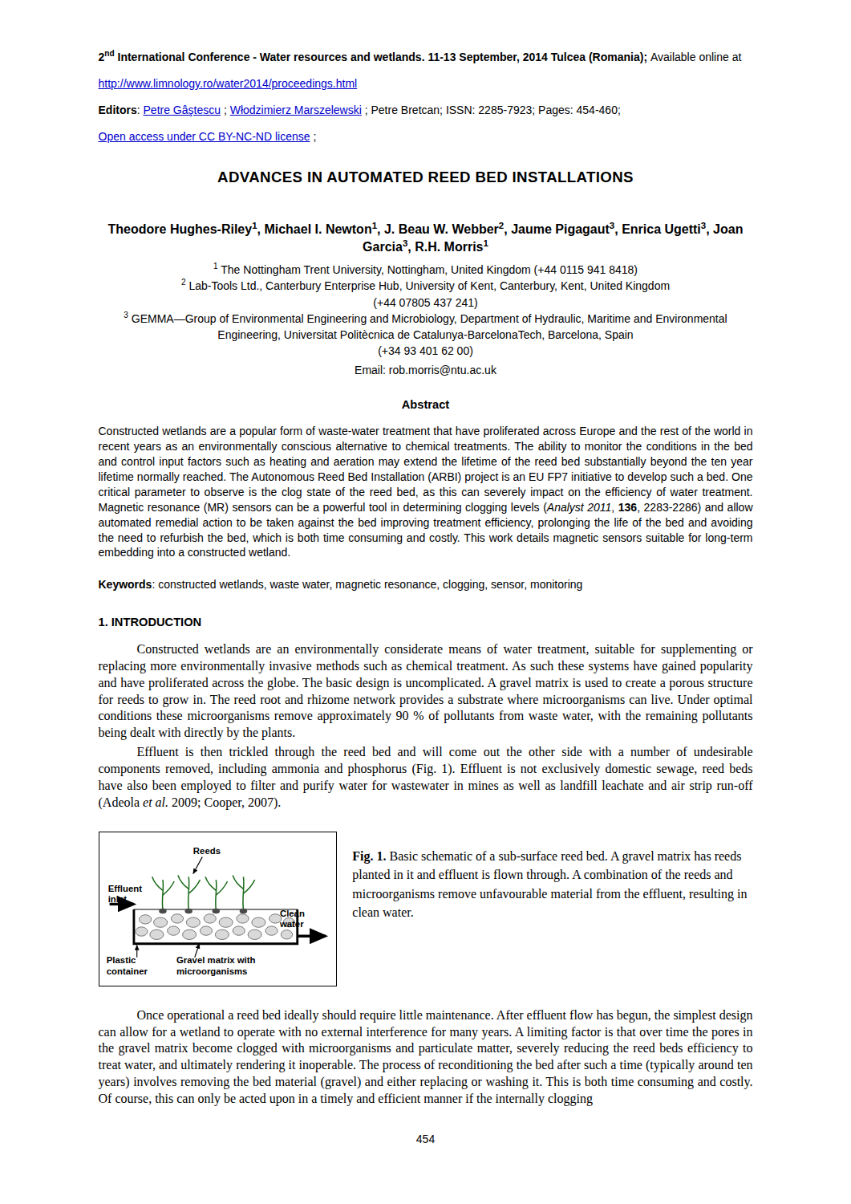2nd International Conference - Water resources and wetlands. 11-13 September, 2014 Tulcea (Romania); Available online at
http://www.limnology.ro/water2014/proceedings.html
Editors: Petre Gâştescu ; Włodzimierz Marszelewski ; Petre Bretcan; ISSN: 2285-7923; Pages: 454-460;
Open access under CC BY-NC-ND license ;
ADVANCES IN AUTOMATED REED BED INSTALLATIONS
Theodore Hughes-Riley1, Michael I. Newton1, J. Beau W. Webber2, Jaume Pigagaut3, Enrica Ugetti3, Joan Garcia3, R.H. Morris1
1 The Nottingham Trent University, Nottingham, United Kingdom (+44 0115 941 8418)
2 Lab-Tools Ltd., Canterbury Enterprise Hub, University of Kent, Canterbury, Kent, United Kingdom
(+44 07805 437 241)
3 GEMMA—Group of Environmental Engineering and Microbiology, Department of Hydraulic, Maritime and Environmental Engineering, Universitat Politècnica de Catalunya-BarcelonaTech, Barcelona, Spain
(+34 93 401 62 00)
Email: rob.morris@ntu.ac.uk
Abstract
Constructed wetlands are a popular form of waste-water treatment that have proliferated across Europe and the rest of the world in recent years as an environmentally conscious alternative to chemical treatments. The ability to monitor the conditions in the bed and control input factors such as heating and aeration may extend the lifetime of the reed bed substantially beyond the ten year lifetime normally reached. The Autonomous Reed Bed Installation (ARBI) project is an EU FP7 initiative to develop such a bed. One critical parameter to observe is the clog state of the reed bed, as this can severely impact on the efficiency of water treatment. Magnetic resonance (MR) sensors can be a powerful tool in determining clogging levels (Analyst 2011, 136, 2283-2286) and allow automated remedial action to be taken against the bed improving treatment efficiency, prolonging the life of the bed and avoiding the need to refurbish the bed, which is both time consuming and costly. This work details magnetic sensors suitable for long-term embedding into a constructed wetland.
Keywords: constructed wetlands, waste water, magnetic resonance, clogging, sensor, monitoring
1. INTRODUCTION
Constructed wetlands are an environmentally considerate means of water treatment, suitable for supplementing or replacing more environmentally invasive methods such as chemical treatment. As such these systems have gained popularity and have proliferated across the globe. The basic design is uncomplicated. A gravel matrix is used to create a porous structure for reeds to grow in. The reed root and rhizome network provides a substrate where microorganisms can live. Under optimal conditions these microorganisms remove approximately 90 % of pollutants from waste water, with the remaining pollutants being dealt with directly by the plants.
Effluent is then trickled through the reed bed and will come out the other side with a number of undesirable components removed, including ammonia and phosphorus (Fig. 1). Effluent is not exclusively domestic sewage, reed beds have also been employed to filter and purify water for wastewater in mines as well as landfill leachate and air strip run-off (Adeola et al. 2009; Cooper, 2007).
Effluent inlet Clean water Reeds Plastic container Gravel matrix with microorganisms
Fig. 1. Basic schematic of a sub-surface reed bed. A gravel matrix has reeds planted in it and effluent is flown through. A combination of the reeds and microorganisms remove unfavourable material from the effluent, resulting in clean water.
Once operational a reed bed ideally should require little maintenance. After effluent flow has begun, the simplest design can allow for a wetland to operate with no external interference for many years. A limiting factor is that over time the pores in the gravel matrix become clogged with microorganisms and particulate matter, severely reducing the reed beds efficiency to treat water, and ultimately rendering it inoperable. The process of reconditioning the bed after such a time (typically around ten years) involves removing the bed material (gravel) and either replacing or washing it. This is both time consuming and costly. Of course, this can only be acted upon in a timely and efficient manner if the internally clogging
454